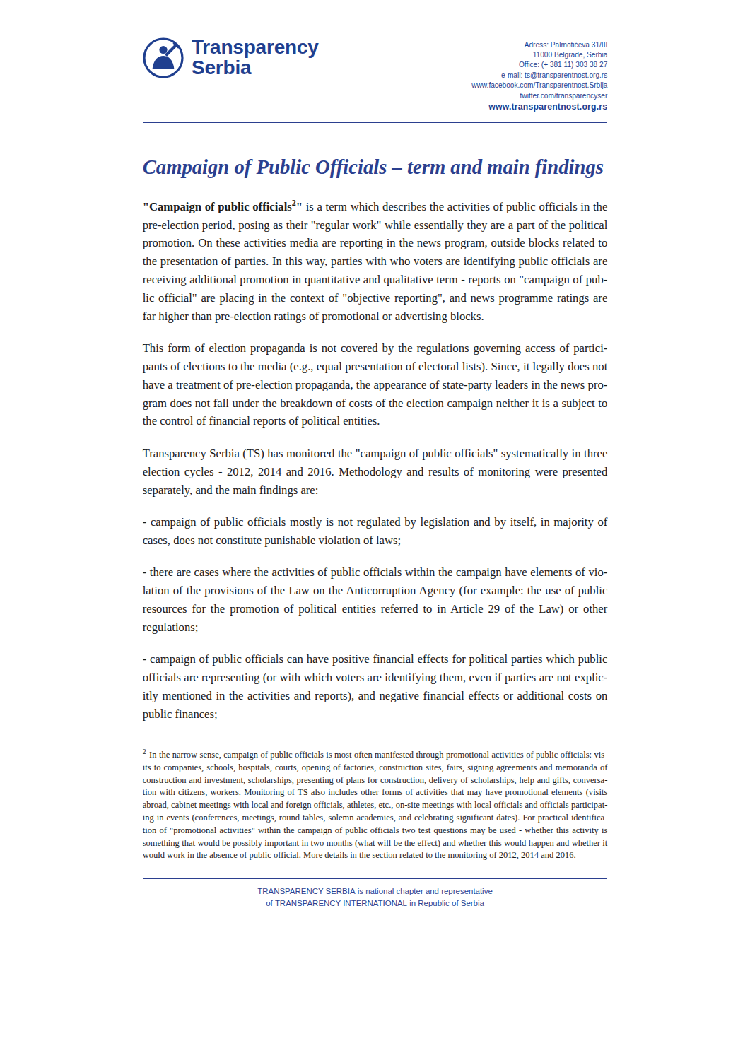Transparency
Serbia
Adress: Palmotićeva 31/III
11000 Belgrade, Serbia
Office: (+ 381 11) 303 38 27
e-mail: ts@transparentnost.org.rs
www.facebook.com/Transparentnost.Srbija
twitter.com/transparencyser
www.transparentnost.org.rs
Campaign of Public Officials – term and main findings
"Campaign of public officials2" is a term which describes the activities of public officials in the pre-election period, posing as their "regular work" while essentially they are a part of the political promotion. On these activities media are reporting in the news program, outside blocks related to the presentation of parties. In this way, parties with who voters are identifying public officials are receiving additional promotion in quantitative and qualitative term - reports on "campaign of public official" are placing in the context of "objective reporting", and news programme ratings are far higher than pre-election ratings of promotional or advertising blocks.
This form of election propaganda is not covered by the regulations governing access of participants of elections to the media (e.g., equal presentation of electoral lists). Since, it legally does not have a treatment of pre-election propaganda, the appearance of state-party leaders in the news program does not fall under the breakdown of costs of the election campaign neither it is a subject to the control of financial reports of political entities.
Transparency Serbia (TS) has monitored the "campaign of public officials" systematically in three election cycles - 2012, 2014 and 2016. Methodology and results of monitoring were presented separately, and the main findings are:
- campaign of public officials mostly is not regulated by legislation and by itself, in majority of cases, does not constitute punishable violation of laws;
- there are cases where the activities of public officials within the campaign have elements of violation of the provisions of the Law on the Anticorruption Agency (for example: the use of public resources for the promotion of political entities referred to in Article 29 of the Law) or other regulations;
- campaign of public officials can have positive financial effects for political parties which public officials are representing (or with which voters are identifying them, even if parties are not explicitly mentioned in the activities and reports), and negative financial effects or additional costs on public finances;
2 In the narrow sense, campaign of public officials is most often manifested through promotional activities of public officials: visits to companies, schools, hospitals, courts, opening of factories, construction sites, fairs, signing agreements and memoranda of construction and investment, scholarships, presenting of plans for construction, delivery of scholarships, help and gifts, conversation with citizens, workers. Monitoring of TS also includes other forms of activities that may have promotional elements (visits abroad, cabinet meetings with local and foreign officials, athletes, etc., on-site meetings with local officials and officials participating in events (conferences, meetings, round tables, solemn academies, and celebrating significant dates). For practical identification of "promotional activities" within the campaign of public officials two test questions may be used - whether this activity is something that would be possibly important in two months (what will be the effect) and whether this would happen and whether it would work in the absence of public official. More details in the section related to the monitoring of 2012, 2014 and 2016.
TRANSPARENCY SERBIA is national chapter and representative
of TRANSPARENCY INTERNATIONAL in Republic of Serbia